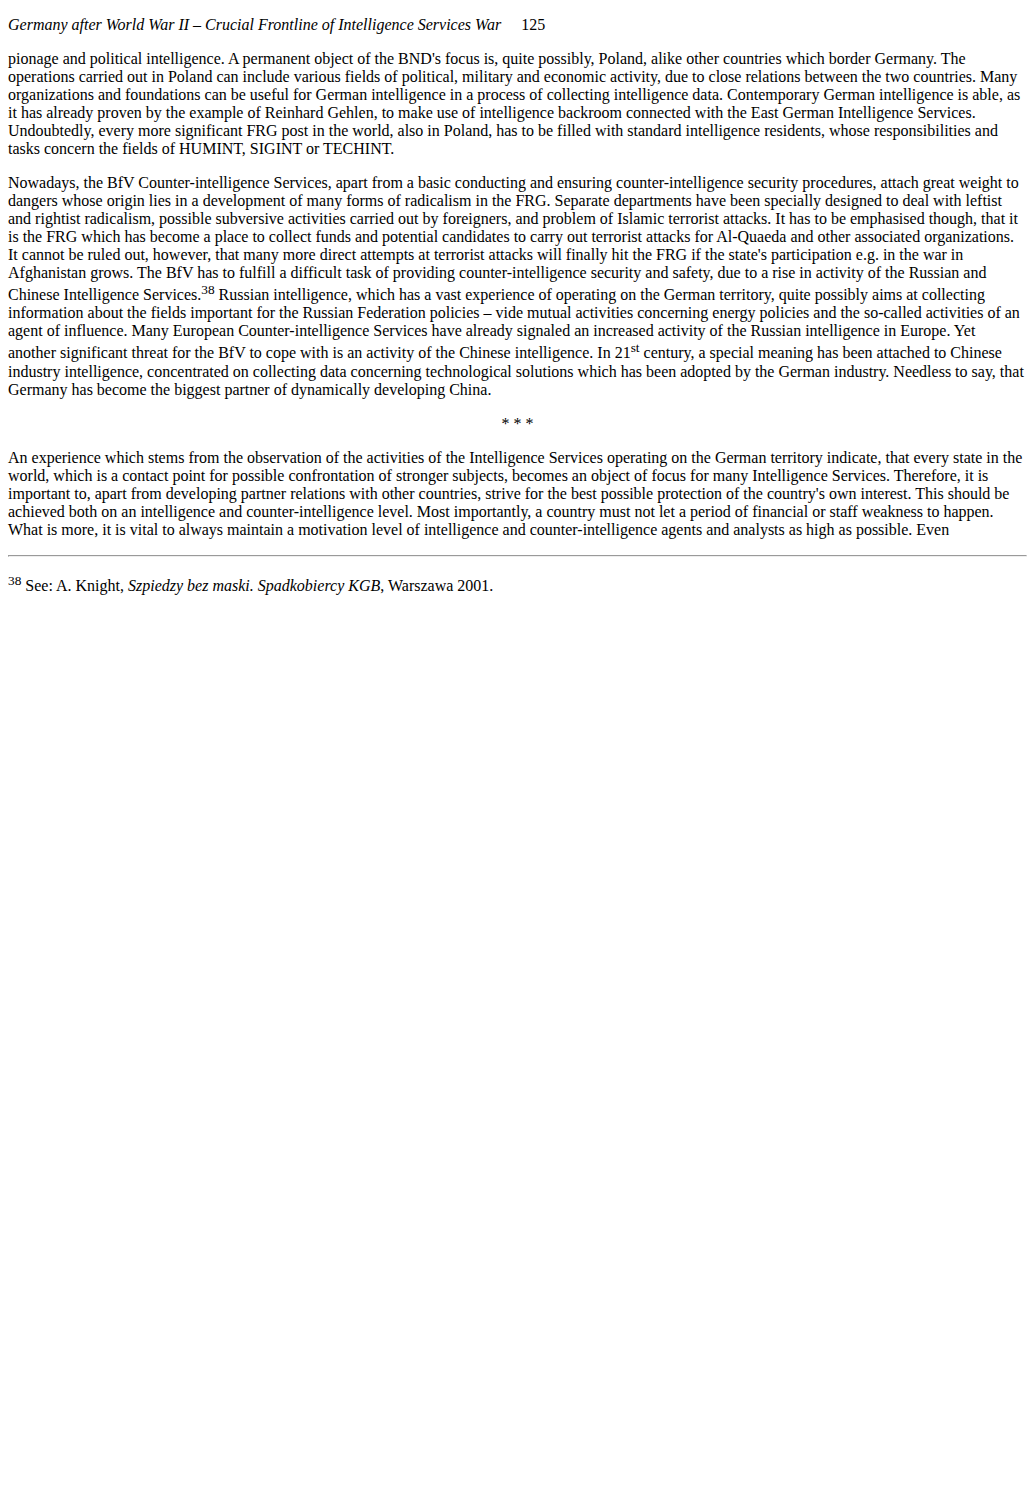Germany after World War II – Crucial Frontline of Intelligence Services War 125
pionage and political intelligence. A permanent object of the BND's focus is, quite possibly, Poland, alike other countries which border Germany. The operations carried out in Poland can include various fields of political, military and economic activity, due to close relations between the two countries. Many organizations and foundations can be useful for German intelligence in a process of collecting intelligence data. Contemporary German intelligence is able, as it has already proven by the example of Reinhard Gehlen, to make use of intelligence backroom connected with the East German Intelligence Services. Undoubtedly, every more significant FRG post in the world, also in Poland, has to be filled with standard intelligence residents, whose responsibilities and tasks concern the fields of HUMINT, SIGINT or TECHINT.
Nowadays, the BfV Counter-intelligence Services, apart from a basic conducting and ensuring counter-intelligence security procedures, attach great weight to dangers whose origin lies in a development of many forms of radicalism in the FRG. Separate departments have been specially designed to deal with leftist and rightist radicalism, possible subversive activities carried out by foreigners, and problem of Islamic terrorist attacks. It has to be emphasised though, that it is the FRG which has become a place to collect funds and potential candidates to carry out terrorist attacks for Al-Quaeda and other associated organizations. It cannot be ruled out, however, that many more direct attempts at terrorist attacks will finally hit the FRG if the state's participation e.g. in the war in Afghanistan grows. The BfV has to fulfill a difficult task of providing counter-intelligence security and safety, due to a rise in activity of the Russian and Chinese Intelligence Services.38 Russian intelligence, which has a vast experience of operating on the German territory, quite possibly aims at collecting information about the fields important for the Russian Federation policies – vide mutual activities concerning energy policies and the so-called activities of an agent of influence. Many European Counter-intelligence Services have already signaled an increased activity of the Russian intelligence in Europe. Yet another significant threat for the BfV to cope with is an activity of the Chinese intelligence. In 21st century, a special meaning has been attached to Chinese industry intelligence, concentrated on collecting data concerning technological solutions which has been adopted by the German industry. Needless to say, that Germany has become the biggest partner of dynamically developing China.
* * *
An experience which stems from the observation of the activities of the Intelligence Services operating on the German territory indicate, that every state in the world, which is a contact point for possible confrontation of stronger subjects, becomes an object of focus for many Intelligence Services. Therefore, it is important to, apart from developing partner relations with other countries, strive for the best possible protection of the country's own interest. This should be achieved both on an intelligence and counter-intelligence level. Most importantly, a country must not let a period of financial or staff weakness to happen. What is more, it is vital to always maintain a motivation level of intelligence and counter-intelligence agents and analysts as high as possible. Even
38 See: A. Knight, Szpiedzy bez maski. Spadkobiercy KGB, Warszawa 2001.